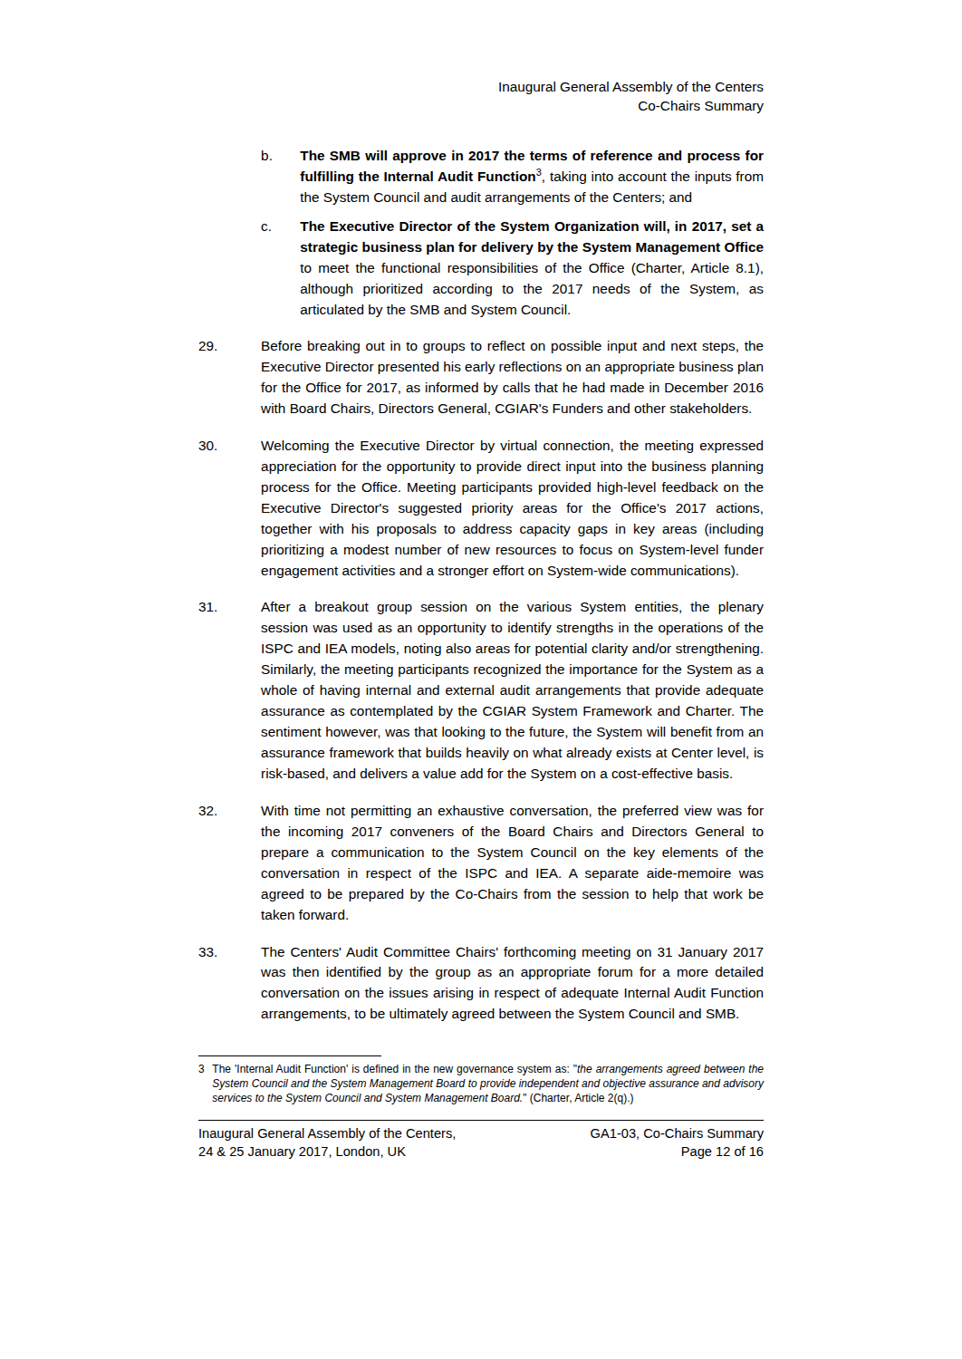Inaugural General Assembly of the Centers
Co-Chairs Summary
b. The SMB will approve in 2017 the terms of reference and process for fulfilling the Internal Audit Function3, taking into account the inputs from the System Council and audit arrangements of the Centers; and
c. The Executive Director of the System Organization will, in 2017, set a strategic business plan for delivery by the System Management Office to meet the functional responsibilities of the Office (Charter, Article 8.1), although prioritized according to the 2017 needs of the System, as articulated by the SMB and System Council.
29. Before breaking out in to groups to reflect on possible input and next steps, the Executive Director presented his early reflections on an appropriate business plan for the Office for 2017, as informed by calls that he had made in December 2016 with Board Chairs, Directors General, CGIAR's Funders and other stakeholders.
30. Welcoming the Executive Director by virtual connection, the meeting expressed appreciation for the opportunity to provide direct input into the business planning process for the Office. Meeting participants provided high-level feedback on the Executive Director's suggested priority areas for the Office's 2017 actions, together with his proposals to address capacity gaps in key areas (including prioritizing a modest number of new resources to focus on System-level funder engagement activities and a stronger effort on System-wide communications).
31. After a breakout group session on the various System entities, the plenary session was used as an opportunity to identify strengths in the operations of the ISPC and IEA models, noting also areas for potential clarity and/or strengthening. Similarly, the meeting participants recognized the importance for the System as a whole of having internal and external audit arrangements that provide adequate assurance as contemplated by the CGIAR System Framework and Charter. The sentiment however, was that looking to the future, the System will benefit from an assurance framework that builds heavily on what already exists at Center level, is risk-based, and delivers a value add for the System on a cost-effective basis.
32. With time not permitting an exhaustive conversation, the preferred view was for the incoming 2017 conveners of the Board Chairs and Directors General to prepare a communication to the System Council on the key elements of the conversation in respect of the ISPC and IEA. A separate aide-memoire was agreed to be prepared by the Co-Chairs from the session to help that work be taken forward.
33. The Centers' Audit Committee Chairs' forthcoming meeting on 31 January 2017 was then identified by the group as an appropriate forum for a more detailed conversation on the issues arising in respect of adequate Internal Audit Function arrangements, to be ultimately agreed between the System Council and SMB.
3 The 'Internal Audit Function' is defined in the new governance system as: "the arrangements agreed between the System Council and the System Management Board to provide independent and objective assurance and advisory services to the System Council and System Management Board." (Charter, Article 2(q).)
Inaugural General Assembly of the Centers,
24 & 25 January 2017, London, UK
GA1-03, Co-Chairs Summary
Page 12 of 16